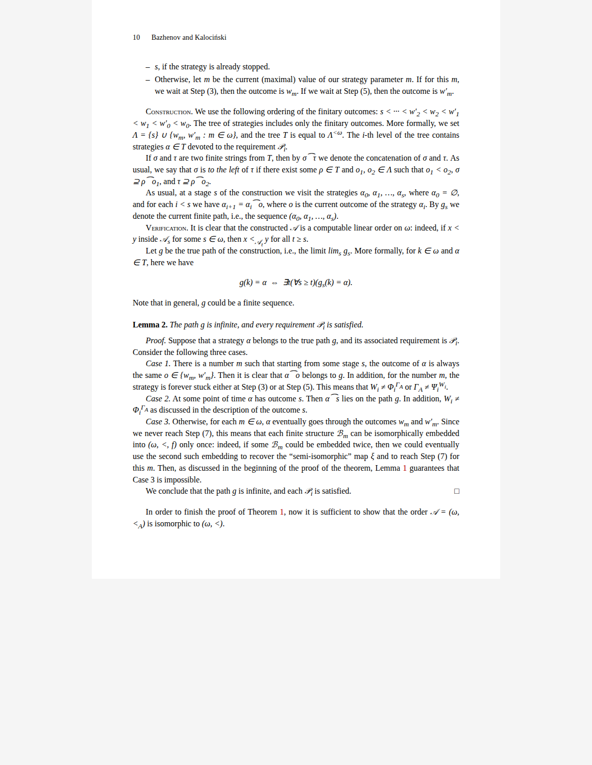10 Bazhenov and Kalociński
s, if the strategy is already stopped.
Otherwise, let m be the current (maximal) value of our strategy parameter m. If for this m, we wait at Step (3), then the outcome is wm. If we wait at Step (5), then the outcome is w′m.
Construction. We use the following ordering of the finitary outcomes: s < ··· < w′2 < w2 < w′1 < w1 < w′0 < w0. The tree of strategies includes only the finitary outcomes. More formally, we set Λ = {s} ∪ {wm, w′m : m ∈ ω}, and the tree T is equal to Λ<ω. The i-th level of the tree contains strategies α ∈ T devoted to the requirement 𝒫i.
If σ and τ are two finite strings from T, then by σ⁀τ we denote the concatenation of σ and τ. As usual, we say that σ is to the left of τ if there exist some ρ ∈ T and o1, o2 ∈ Λ such that o1 < o2, σ ⊇ ρ⁀o1, and τ ⊇ ρ⁀o2.
As usual, at a stage s of the construction we visit the strategies α0, α1, …, αs, where α0 = ∅, and for each i < s we have αi+1 = αi⁀o, where o is the current outcome of the strategy αi. By gs we denote the current finite path, i.e., the sequence (α0, α1, …, αs).
Verification. It is clear that the constructed 𝒜 is a computable linear order on ω: indeed, if x < y inside 𝒜s for some s ∈ ω, then x <𝒜t y for all t ≥ s.
Let g be the true path of the construction, i.e., the limit lims gs. More formally, for k ∈ ω and α ∈ T, here we have
g(k) = α ⇔ ∃t(∀s ≥ t)(gs(k) = α).
Note that in general, g could be a finite sequence.
Lemma 2. The path g is infinite, and every requirement 𝒫i is satisfied.
Proof. Suppose that a strategy α belongs to the true path g, and its associated requirement is 𝒫i. Consider the following three cases.
Case 1. There is a number m such that starting from some stage s, the outcome of α is always the same o ∈ {wm, w′m}. Then it is clear that α⁀o belongs to g. In addition, for the number m, the strategy is forever stuck either at Step (3) or at Step (5). This means that Wi ≠ ΦiΓA or ΓA ≠ ΨiWi.
Case 2. At some point of time α has outcome s. Then α⁀s lies on the path g. In addition, Wi ≠ ΦiΓA as discussed in the description of the outcome s.
Case 3. Otherwise, for each m ∈ ω, α eventually goes through the outcomes wm and w′m. Since we never reach Step (7), this means that each finite structure ℬm can be isomorphically embedded into (ω, <, f) only once: indeed, if some ℬm could be embedded twice, then we could eventually use the second such embedding to recover the “semi-isomorphic” map ξ and to reach Step (7) for this m. Then, as discussed in the beginning of the proof of the theorem, Lemma 1 guarantees that Case 3 is impossible.
We conclude that the path g is infinite, and each 𝒫i is satisfied. □
In order to finish the proof of Theorem 1, now it is sufficient to show that the order 𝒜 = (ω, <A) is isomorphic to (ω, <).